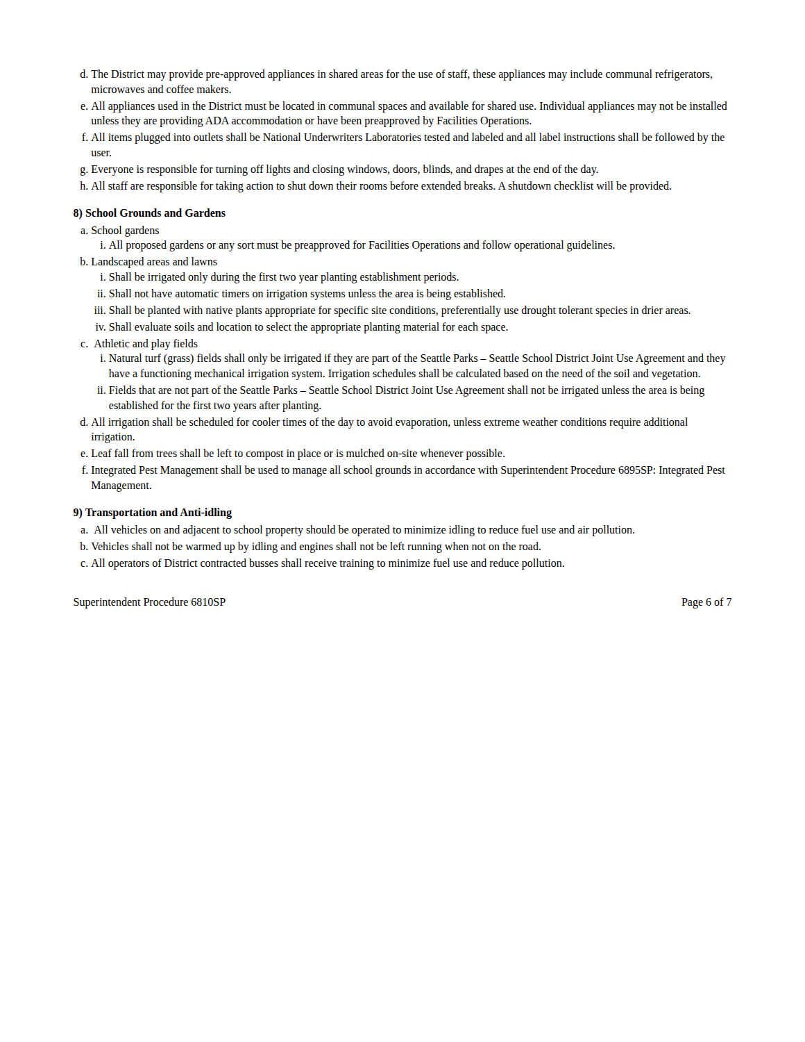The District may provide pre-approved appliances in shared areas for the use of staff, these appliances may include communal refrigerators, microwaves and coffee makers.
All appliances used in the District must be located in communal spaces and available for shared use. Individual appliances may not be installed unless they are providing ADA accommodation or have been preapproved by Facilities Operations.
All items plugged into outlets shall be National Underwriters Laboratories tested and labeled and all label instructions shall be followed by the user.
Everyone is responsible for turning off lights and closing windows, doors, blinds, and drapes at the end of the day.
All staff are responsible for taking action to shut down their rooms before extended breaks. A shutdown checklist will be provided.
8) School Grounds and Gardens
School gardens
All proposed gardens or any sort must be preapproved for Facilities Operations and follow operational guidelines.
Landscaped areas and lawns
Shall be irrigated only during the first two year planting establishment periods.
Shall not have automatic timers on irrigation systems unless the area is being established.
Shall be planted with native plants appropriate for specific site conditions, preferentially use drought tolerant species in drier areas.
Shall evaluate soils and location to select the appropriate planting material for each space.
Athletic and play fields
Natural turf (grass) fields shall only be irrigated if they are part of the Seattle Parks – Seattle School District Joint Use Agreement and they have a functioning mechanical irrigation system. Irrigation schedules shall be calculated based on the need of the soil and vegetation.
Fields that are not part of the Seattle Parks – Seattle School District Joint Use Agreement shall not be irrigated unless the area is being established for the first two years after planting.
All irrigation shall be scheduled for cooler times of the day to avoid evaporation, unless extreme weather conditions require additional irrigation.
Leaf fall from trees shall be left to compost in place or is mulched on-site whenever possible.
Integrated Pest Management shall be used to manage all school grounds in accordance with Superintendent Procedure 6895SP: Integrated Pest Management.
9) Transportation and Anti-idling
All vehicles on and adjacent to school property should be operated to minimize idling to reduce fuel use and air pollution.
Vehicles shall not be warmed up by idling and engines shall not be left running when not on the road.
All operators of District contracted busses shall receive training to minimize fuel use and reduce pollution.
Superintendent Procedure 6810SP Page 6 of 7